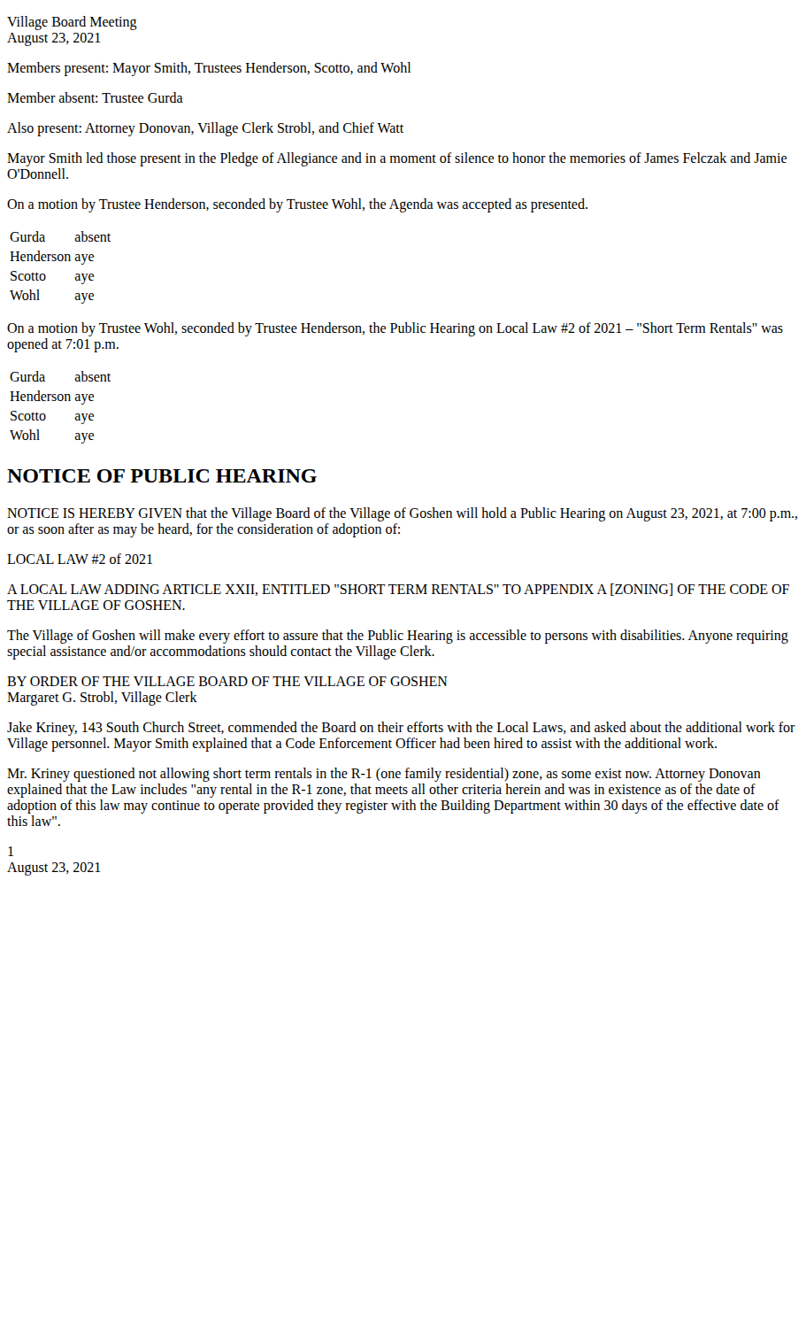Village Board Meeting
August 23, 2021
Members present: Mayor Smith, Trustees Henderson, Scotto, and Wohl
Member absent: Trustee Gurda
Also present: Attorney Donovan, Village Clerk Strobl, and Chief Watt
Mayor Smith led those present in the Pledge of Allegiance and in a moment of silence to honor the memories of James Felczak and Jamie O'Donnell.
On a motion by Trustee Henderson, seconded by Trustee Wohl, the Agenda was accepted as presented.
| Gurda | absent |
| Henderson | aye |
| Scotto | aye |
| Wohl | aye |
On a motion by Trustee Wohl, seconded by Trustee Henderson, the Public Hearing on Local Law #2 of 2021 – "Short Term Rentals" was opened at 7:01 p.m.
| Gurda | absent |
| Henderson | aye |
| Scotto | aye |
| Wohl | aye |
NOTICE OF PUBLIC HEARING
NOTICE IS HEREBY GIVEN that the Village Board of the Village of Goshen will hold a Public Hearing on August 23, 2021, at 7:00 p.m., or as soon after as may be heard, for the consideration of adoption of:
LOCAL LAW #2 of 2021
A LOCAL LAW ADDING ARTICLE XXII, ENTITLED "SHORT TERM RENTALS" TO APPENDIX A [ZONING] OF THE CODE OF THE VILLAGE OF GOSHEN.
The Village of Goshen will make every effort to assure that the Public Hearing is accessible to persons with disabilities. Anyone requiring special assistance and/or accommodations should contact the Village Clerk.
BY ORDER OF THE VILLAGE BOARD OF THE VILLAGE OF GOSHEN
Margaret G. Strobl, Village Clerk
Jake Kriney, 143 South Church Street, commended the Board on their efforts with the Local Laws, and asked about the additional work for Village personnel. Mayor Smith explained that a Code Enforcement Officer had been hired to assist with the additional work.
Mr. Kriney questioned not allowing short term rentals in the R-1 (one family residential) zone, as some exist now. Attorney Donovan explained that the Law includes "any rental in the R-1 zone, that meets all other criteria herein and was in existence as of the date of adoption of this law may continue to operate provided they register with the Building Department within 30 days of the effective date of this law".
1
August 23, 2021